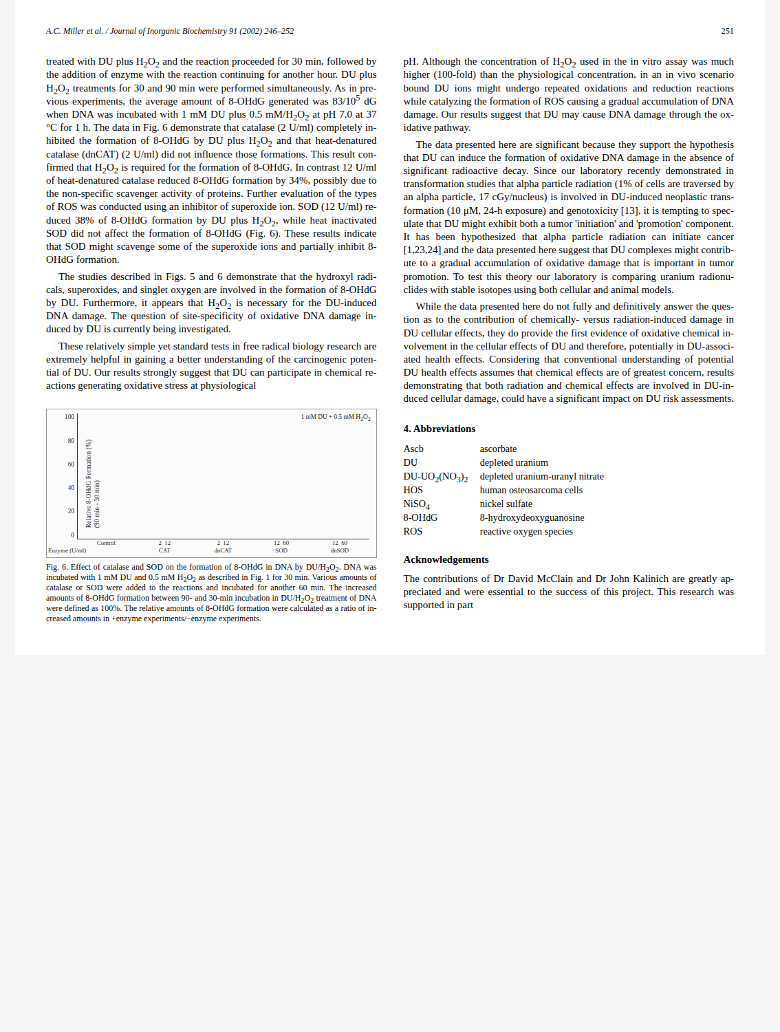A.C. Miller et al. / Journal of Inorganic Biochemistry 91 (2002) 246–252 251
treated with DU plus H2O2 and the reaction proceeded for 30 min, followed by the addition of enzyme with the reaction continuing for another hour. DU plus H2O2 treatments for 30 and 90 min were performed simultaneously. As in previous experiments, the average amount of 8-OHdG generated was 83/105 dG when DNA was incubated with 1 mM DU plus 0.5 mM/H2O2 at pH 7.0 at 37 °C for 1 h. The data in Fig. 6 demonstrate that catalase (2 U/ml) completely inhibited the formation of 8-OHdG by DU plus H2O2 and that heat-denatured catalase (dnCAT) (2 U/ml) did not influence those formations. This result confirmed that H2O2 is required for the formation of 8-OHdG. In contrast 12 U/ml of heat-denatured catalase reduced 8-OHdG formation by 34%, possibly due to the non-specific scavenger activity of proteins. Further evaluation of the types of ROS was conducted using an inhibitor of superoxide ion. SOD (12 U/ml) reduced 38% of 8-OHdG formation by DU plus H2O2, while heat inactivated SOD did not affect the formation of 8-OHdG (Fig. 6). These results indicate that SOD might scavenge some of the superoxide ions and partially inhibit 8-OHdG formation.
The studies described in Figs. 5 and 6 demonstrate that the hydroxyl radicals, superoxides, and singlet oxygen are involved in the formation of 8-OHdG by DU. Furthermore, it appears that H2O2 is necessary for the DU-induced DNA damage. The question of site-specificity of oxidative DNA damage induced by DU is currently being investigated.
These relatively simple yet standard tests in free radical biology research are extremely helpful in gaining a better understanding of the carcinogenic potential of DU. Our results strongly suggest that DU can participate in chemical reactions generating oxidative stress at physiological
Relative 8-OHdG Formation (%)
(90 min - 30 min)
1 mM DU + 0.5 mM H2O2
100806040200
Enzyme (U/ml)
Control 2 12
CAT 2 12
dnCAT 12 60
SOD 12 60
dnSOD
Fig. 6. Effect of catalase and SOD on the formation of 8-OHdG in DNA by DU/H2O2. DNA was incubated with 1 mM DU and 0.5 mM H2O2 as described in Fig. 1 for 30 min. Various amounts of catalase or SOD were added to the reactions and incubated for another 60 min. The increased amounts of 8-OHdG formation between 90- and 30-min incubation in DU/H2O2 treatment of DNA were defined as 100%. The relative amounts of 8-OHdG formation were calculated as a ratio of increased amounts in +enzyme experiments/−enzyme experiments.
pH. Although the concentration of H2O2 used in the in vitro assay was much higher (100-fold) than the physiological concentration, in an in vivo scenario bound DU ions might undergo repeated oxidations and reduction reactions while catalyzing the formation of ROS causing a gradual accumulation of DNA damage. Our results suggest that DU may cause DNA damage through the oxidative pathway.
The data presented here are significant because they support the hypothesis that DU can induce the formation of oxidative DNA damage in the absence of significant radioactive decay. Since our laboratory recently demonstrated in transformation studies that alpha particle radiation (1% of cells are traversed by an alpha particle, 17 cGy/nucleus) is involved in DU-induced neoplastic transformation (10 μM, 24-h exposure) and genotoxicity [13], it is tempting to speculate that DU might exhibit both a tumor 'initiation' and 'promotion' component. It has been hypothesized that alpha particle radiation can initiate cancer [1,23,24] and the data presented here suggest that DU complexes might contribute to a gradual accumulation of oxidative damage that is important in tumor promotion. To test this theory our laboratory is comparing uranium radionuclides with stable isotopes using both cellular and animal models.
While the data presented here do not fully and definitively answer the question as to the contribution of chemically- versus radiation-induced damage in DU cellular effects, they do provide the first evidence of oxidative chemical involvement in the cellular effects of DU and therefore, potentially in DU-associated health effects. Considering that conventional understanding of potential DU health effects assumes that chemical effects are of greatest concern, results demonstrating that both radiation and chemical effects are involved in DU-induced cellular damage, could have a significant impact on DU risk assessments.
4. Abbreviations
Ascb
ascorbate
DU
depleted uranium
DU-UO2(NO3)2
depleted uranium-uranyl nitrate
HOS
human osteosarcoma cells
NiSO4
nickel sulfate
8-OHdG
8-hydroxydeoxyguanosine
ROS
reactive oxygen species
Acknowledgements
The contributions of Dr David McClain and Dr John Kalinich are greatly appreciated and were essential to the success of this project. This research was supported in part